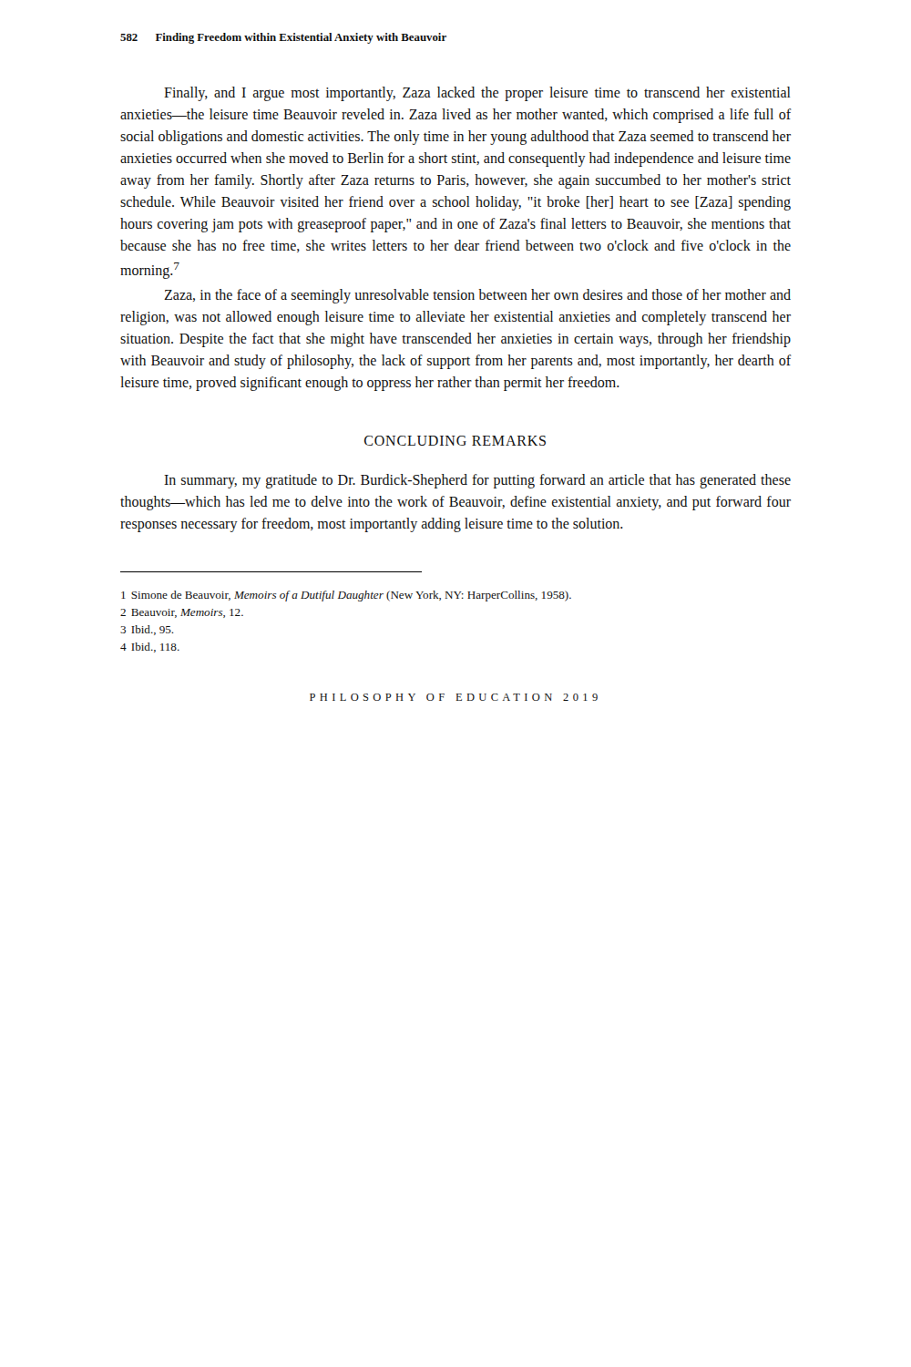582 Finding Freedom within Existential Anxiety with Beauvoir
Finally, and I argue most importantly, Zaza lacked the proper leisure time to transcend her existential anxieties—the leisure time Beauvoir reveled in. Zaza lived as her mother wanted, which comprised a life full of social obligations and domestic activities. The only time in her young adulthood that Zaza seemed to transcend her anxieties occurred when she moved to Berlin for a short stint, and consequently had independence and leisure time away from her family. Shortly after Zaza returns to Paris, however, she again succumbed to her mother's strict schedule. While Beauvoir visited her friend over a school holiday, "it broke [her] heart to see [Zaza] spending hours covering jam pots with greaseproof paper," and in one of Zaza's final letters to Beauvoir, she mentions that because she has no free time, she writes letters to her dear friend between two o'clock and five o'clock in the morning.7
Zaza, in the face of a seemingly unresolvable tension between her own desires and those of her mother and religion, was not allowed enough leisure time to alleviate her existential anxieties and completely transcend her situation. Despite the fact that she might have transcended her anxieties in certain ways, through her friendship with Beauvoir and study of philosophy, the lack of support from her parents and, most importantly, her dearth of leisure time, proved significant enough to oppress her rather than permit her freedom.
Concluding Remarks
In summary, my gratitude to Dr. Burdick-Shepherd for putting forward an article that has generated these thoughts—which has led me to delve into the work of Beauvoir, define existential anxiety, and put forward four responses necessary for freedom, most importantly adding leisure time to the solution.
1 Simone de Beauvoir, Memoirs of a Dutiful Daughter (New York, NY: HarperCollins, 1958).
2 Beauvoir, Memoirs, 12.
3 Ibid., 95.
4 Ibid., 118.
Philosophy of Education 2019